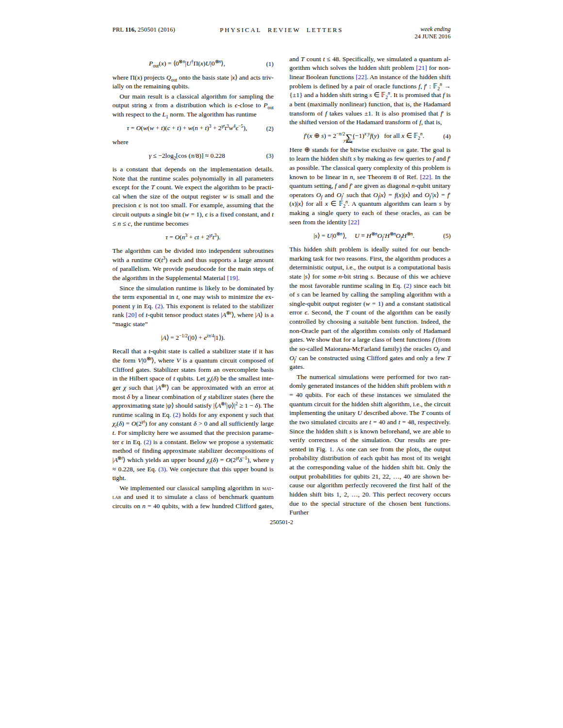PRL 116, 250501 (2016)
PHYSICAL REVIEW LETTERS
week ending 24 JUNE 2016
Pout(x) = ⟨0⊗n|U†Π(x)U|0⊗n⟩,
(1)
where Π(x) projects Qout onto the basis state |x⟩ and acts trivially on the remaining qubits.
Our main result is a classical algorithm for sampling the output string x from a distribution which is ϵ-close to Pout with respect to the L1 norm. The algorithm has runtime
τ = O(w(w + t)(c + t) + w(n + t)3 + 2γtt3w4ϵ−5),
(2)
where
γ ≤ −2log2[cos (π/8)] ≈ 0.228
(3)
is a constant that depends on the implementation details. Note that the runtime scales polynomially in all parameters except for the T count. We expect the algorithm to be practical when the size of the output register w is small and the precision ϵ is not too small. For example, assuming that the circuit outputs a single bit (w = 1), ϵ is a fixed constant, and t ≤ n ≤ c, the runtime becomes
τ = O(n3 + ct + 2γtt3).
The algorithm can be divided into independent subroutines with a runtime O(t3) each and thus supports a large amount of parallelism. We provide pseudocode for the main steps of the algorithm in the Supplemental Material [19].
Since the simulation runtime is likely to be dominated by the term exponential in t, one may wish to minimize the exponent γ in Eq. (2). This exponent is related to the stabilizer rank [20] of t-qubit tensor product states |A⊗t⟩, where |A⟩ is a “magic state”
|A⟩ = 2−1/2(|0⟩ + eiπ/4|1⟩).
Recall that a t-qubit state is called a stabilizer state if it has the form V|0⊗t⟩, where V is a quantum circuit composed of Clifford gates. Stabilizer states form an overcomplete basis in the Hilbert space of t qubits. Let χt(δ) be the smallest integer χ such that |A⊗t⟩ can be approximated with an error at most δ by a linear combination of χ stabilizer states (here the approximating state |ψ⟩ should satisfy |⟨A⊗t|ψ⟩|2 ≥ 1 − δ). The runtime scaling in Eq. (2) holds for any exponent γ such that χt(δ) = O(2γt) for any constant δ > 0 and all sufficiently large t. For simplicity here we assumed that the precision parameter ϵ in Eq. (2) is a constant. Below we propose a systematic method of finding approximate stabilizer decompositions of |A⊗t⟩ which yields an upper bound χt(δ) = O(2γtδ−1), where γ ≈ 0.228, see Eq. (3). We conjecture that this upper bound is tight.
We implemented our classical sampling algorithm in matlab and used it to simulate a class of benchmark quantum circuits on n = 40 qubits, with a few hundred Clifford gates, and T count t ≤ 48. Specifically, we simulated a quantum algorithm which solves the hidden shift problem [21] for non-linear Boolean functions [22]. An instance of the hidden shift problem is defined by a pair of oracle functions f, f′ : 𝔽2n → {±1} and a hidden shift string s ∈ 𝔽2n. It is promised that f is a bent (maximally nonlinear) function, that is, the Hadamard transform of f takes values ±1. It is also promised that f′ is the shifted version of the Hadamard transform of f, that is,
f′(x ⊕ s) = 2−n/2∑y∈𝔽2n(−1)x·yf(y) for all x ∈ 𝔽2n.
(4)
Here ⊕ stands for the bitwise exclusive or gate. The goal is to learn the hidden shift s by making as few queries to f and f′ as possible. The classical query complexity of this problem is known to be linear in n, see Theorem 8 of Ref. [22]. In the quantum setting, f and f′ are given as diagonal n-qubit unitary operators Of and Of′ such that Of|x⟩ = f(x)|x⟩ and Of′|x⟩ = f′(x)|x⟩ for all x ∈ 𝔽2n. A quantum algorithm can learn s by making a single query to each of these oracles, as can be seen from the identity [22]
|s⟩ = U|0⊗n⟩, U ≡ H⊗nOf′H⊗nOf H⊗n.
(5)
This hidden shift problem is ideally suited for our benchmarking task for two reasons. First, the algorithm produces a deterministic output, i.e., the output is a computational basis state |s⟩ for some n-bit string s. Because of this we achieve the most favorable runtime scaling in Eq. (2) since each bit of s can be learned by calling the sampling algorithm with a single-qubit output register (w = 1) and a constant statistical error ϵ. Second, the T count of the algorithm can be easily controlled by choosing a suitable bent function. Indeed, the non-Oracle part of the algorithm consists only of Hadamard gates. We show that for a large class of bent functions f (from the so-called Maiorana-McFarland family) the oracles Of and Of′ can be constructed using Clifford gates and only a few T gates.
The numerical simulations were performed for two randomly generated instances of the hidden shift problem with n = 40 qubits. For each of these instances we simulated the quantum circuit for the hidden shift algorithm, i.e., the circuit implementing the unitary U described above. The T counts of the two simulated circuits are t = 40 and t = 48, respectively. Since the hidden shift s is known beforehand, we are able to verify correctness of the simulation. Our results are presented in Fig. 1. As one can see from the plots, the output probability distribution of each qubit has most of its weight at the corresponding value of the hidden shift bit. Only the output probabilities for qubits 21, 22, …, 40 are shown because our algorithm perfectly recovered the first half of the hidden shift bits 1, 2, …, 20. This perfect recovery occurs due to the special structure of the chosen bent functions. Further
250501-2